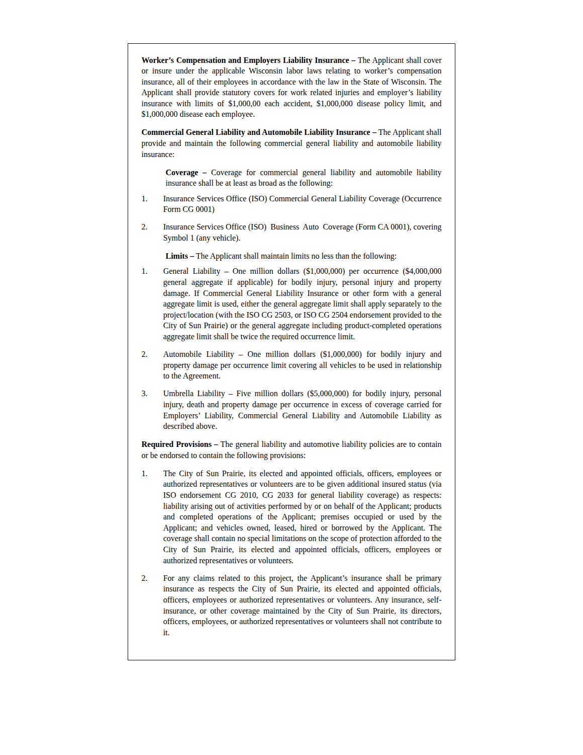Worker’s Compensation and Employers Liability Insurance – The Applicant shall cover or insure under the applicable Wisconsin labor laws relating to worker’s compensation insurance, all of their employees in accordance with the law in the State of Wisconsin. The Applicant shall provide statutory covers for work related injuries and employer’s liability insurance with limits of $1,000,00 each accident, $1,000,000 disease policy limit, and $1,000,000 disease each employee.
Commercial General Liability and Automobile Liability Insurance – The Applicant shall provide and maintain the following commercial general liability and automobile liability insurance:
Coverage – Coverage for commercial general liability and automobile liability insurance shall be at least as broad as the following:
Insurance Services Office (ISO) Commercial General Liability Coverage (Occurrence Form CG 0001)
Insurance Services Office (ISO) Business Auto Coverage (Form CA 0001), covering Symbol 1 (any vehicle).
Limits – The Applicant shall maintain limits no less than the following:
General Liability – One million dollars ($1,000,000) per occurrence ($4,000,000 general aggregate if applicable) for bodily injury, personal injury and property damage. If Commercial General Liability Insurance or other form with a general aggregate limit is used, either the general aggregate limit shall apply separately to the project/location (with the ISO CG 2503, or ISO CG 2504 endorsement provided to the City of Sun Prairie) or the general aggregate including product-completed operations aggregate limit shall be twice the required occurrence limit.
Automobile Liability – One million dollars ($1,000,000) for bodily injury and property damage per occurrence limit covering all vehicles to be used in relationship to the Agreement.
Umbrella Liability – Five million dollars ($5,000,000) for bodily injury, personal injury, death and property damage per occurrence in excess of coverage carried for Employers’ Liability, Commercial General Liability and Automobile Liability as described above.
Required Provisions – The general liability and automotive liability policies are to contain or be endorsed to contain the following provisions:
The City of Sun Prairie, its elected and appointed officials, officers, employees or authorized representatives or volunteers are to be given additional insured status (via ISO endorsement CG 2010, CG 2033 for general liability coverage) as respects: liability arising out of activities performed by or on behalf of the Applicant; products and completed operations of the Applicant; premises occupied or used by the Applicant; and vehicles owned, leased, hired or borrowed by the Applicant. The coverage shall contain no special limitations on the scope of protection afforded to the City of Sun Prairie, its elected and appointed officials, officers, employees or authorized representatives or volunteers.
For any claims related to this project, the Applicant’s insurance shall be primary insurance as respects the City of Sun Prairie, its elected and appointed officials, officers, employees or authorized representatives or volunteers. Any insurance, self-insurance, or other coverage maintained by the City of Sun Prairie, its directors, officers, employees, or authorized representatives or volunteers shall not contribute to it.